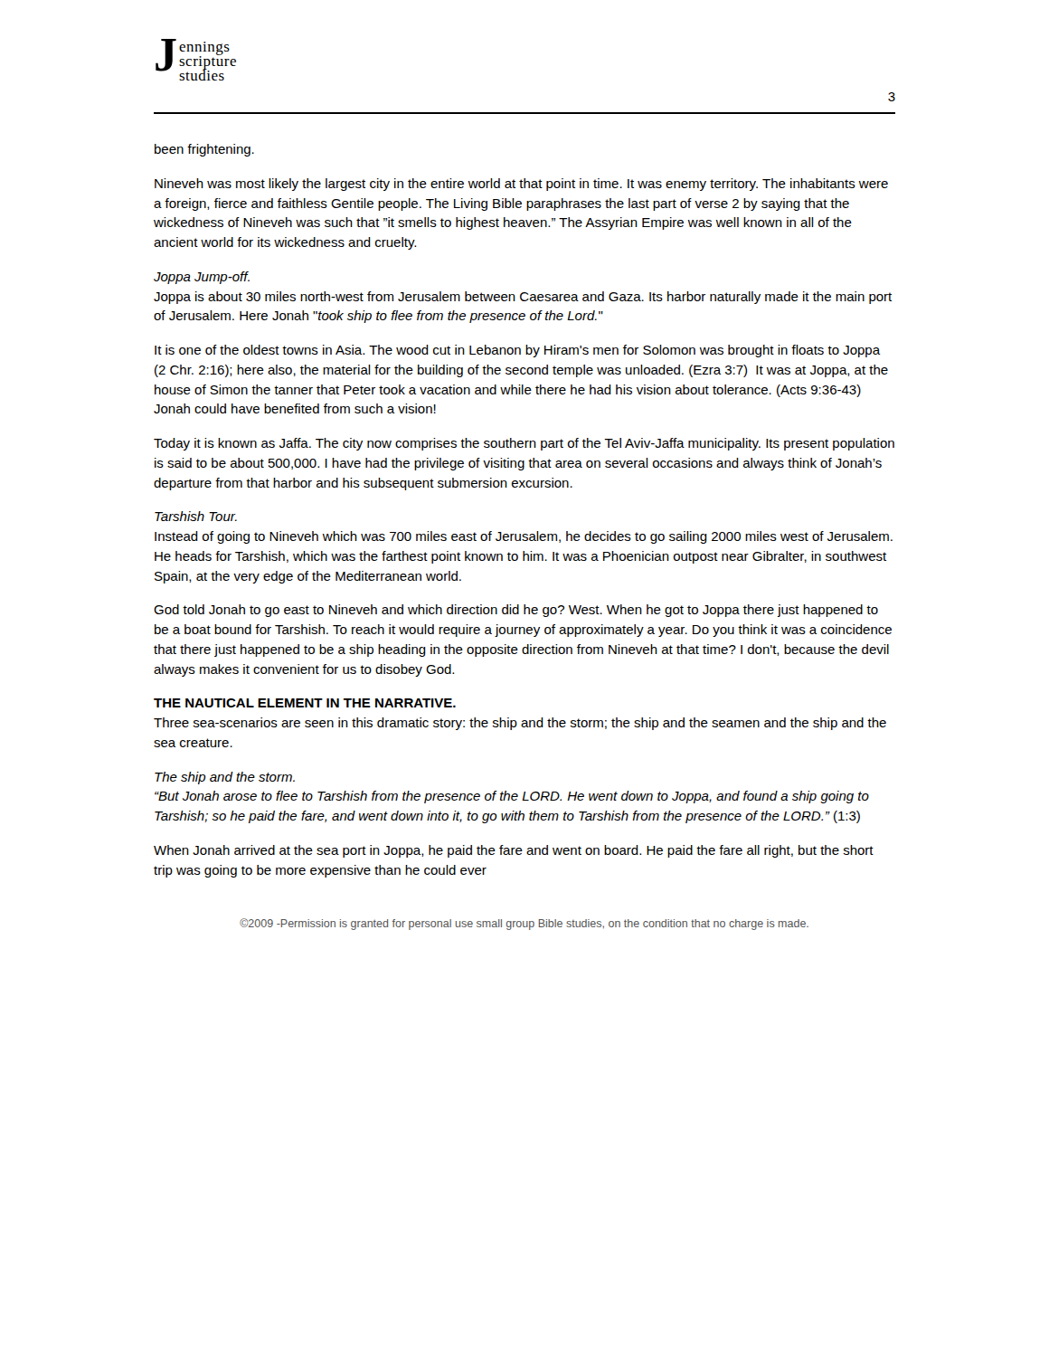J ennings scripture studies
3
been frightening.
Nineveh was most likely the largest city in the entire world at that point in time. It was enemy territory. The inhabitants were a foreign, fierce and faithless Gentile people. The Living Bible paraphrases the last part of verse 2 by saying that the wickedness of Nineveh was such that ”it smells to highest heaven.” The Assyrian Empire was well known in all of the ancient world for its wickedness and cruelty.
Joppa Jump-off.
Joppa is about 30 miles north-west from Jerusalem between Caesarea and Gaza. Its harbor naturally made it the main port of Jerusalem. Here Jonah "took ship to flee from the presence of the Lord."
It is one of the oldest towns in Asia. The wood cut in Lebanon by Hiram's men for Solomon was brought in floats to Joppa (2 Chr. 2:16); here also, the material for the building of the second temple was unloaded. (Ezra 3:7) It was at Joppa, at the house of Simon the tanner that Peter took a vacation and while there he had his vision about tolerance. (Acts 9:36-43) Jonah could have benefited from such a vision!
Today it is known as Jaffa. The city now comprises the southern part of the Tel Aviv-Jaffa municipality. Its present population is said to be about 500,000. I have had the privilege of visiting that area on several occasions and always think of Jonah’s departure from that harbor and his subsequent submersion excursion.
Tarshish Tour.
Instead of going to Nineveh which was 700 miles east of Jerusalem, he decides to go sailing 2000 miles west of Jerusalem. He heads for Tarshish, which was the farthest point known to him. It was a Phoenician outpost near Gibralter, in southwest Spain, at the very edge of the Mediterranean world.
God told Jonah to go east to Nineveh and which direction did he go? West. When he got to Joppa there just happened to be a boat bound for Tarshish. To reach it would require a journey of approximately a year. Do you think it was a coincidence that there just happened to be a ship heading in the opposite direction from Nineveh at that time? I don't, because the devil always makes it convenient for us to disobey God.
THE NAUTICAL ELEMENT IN THE NARRATIVE.
Three sea-scenarios are seen in this dramatic story: the ship and the storm; the ship and the seamen and the ship and the sea creature.
The ship and the storm.
“But Jonah arose to flee to Tarshish from the presence of the LORD. He went down to Joppa, and found a ship going to Tarshish; so he paid the fare, and went down into it, to go with them to Tarshish from the presence of the LORD.” (1:3)
When Jonah arrived at the sea port in Joppa, he paid the fare and went on board. He paid the fare all right, but the short trip was going to be more expensive than he could ever
©2009 -Permission is granted for personal use small group Bible studies, on the condition that no charge is made.